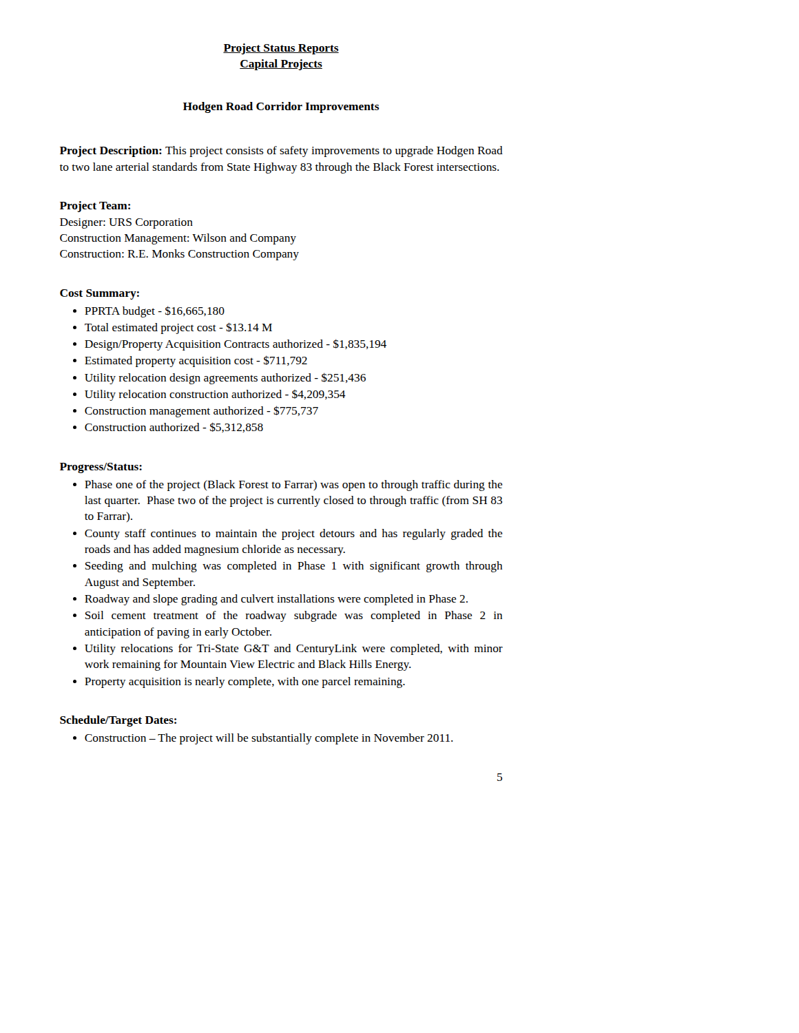Project Status Reports
Capital Projects
Hodgen Road Corridor Improvements
Project Description: This project consists of safety improvements to upgrade Hodgen Road to two lane arterial standards from State Highway 83 through the Black Forest intersections.
Project Team:
Designer: URS Corporation
Construction Management: Wilson and Company
Construction: R.E. Monks Construction Company
Cost Summary:
PPRTA budget - $16,665,180
Total estimated project cost - $13.14 M
Design/Property Acquisition Contracts authorized - $1,835,194
Estimated property acquisition cost - $711,792
Utility relocation design agreements authorized - $251,436
Utility relocation construction authorized - $4,209,354
Construction management authorized - $775,737
Construction authorized - $5,312,858
Progress/Status:
Phase one of the project (Black Forest to Farrar) was open to through traffic during the last quarter. Phase two of the project is currently closed to through traffic (from SH 83 to Farrar).
County staff continues to maintain the project detours and has regularly graded the roads and has added magnesium chloride as necessary.
Seeding and mulching was completed in Phase 1 with significant growth through August and September.
Roadway and slope grading and culvert installations were completed in Phase 2.
Soil cement treatment of the roadway subgrade was completed in Phase 2 in anticipation of paving in early October.
Utility relocations for Tri-State G&T and CenturyLink were completed, with minor work remaining for Mountain View Electric and Black Hills Energy.
Property acquisition is nearly complete, with one parcel remaining.
Schedule/Target Dates:
Construction – The project will be substantially complete in November 2011.
5